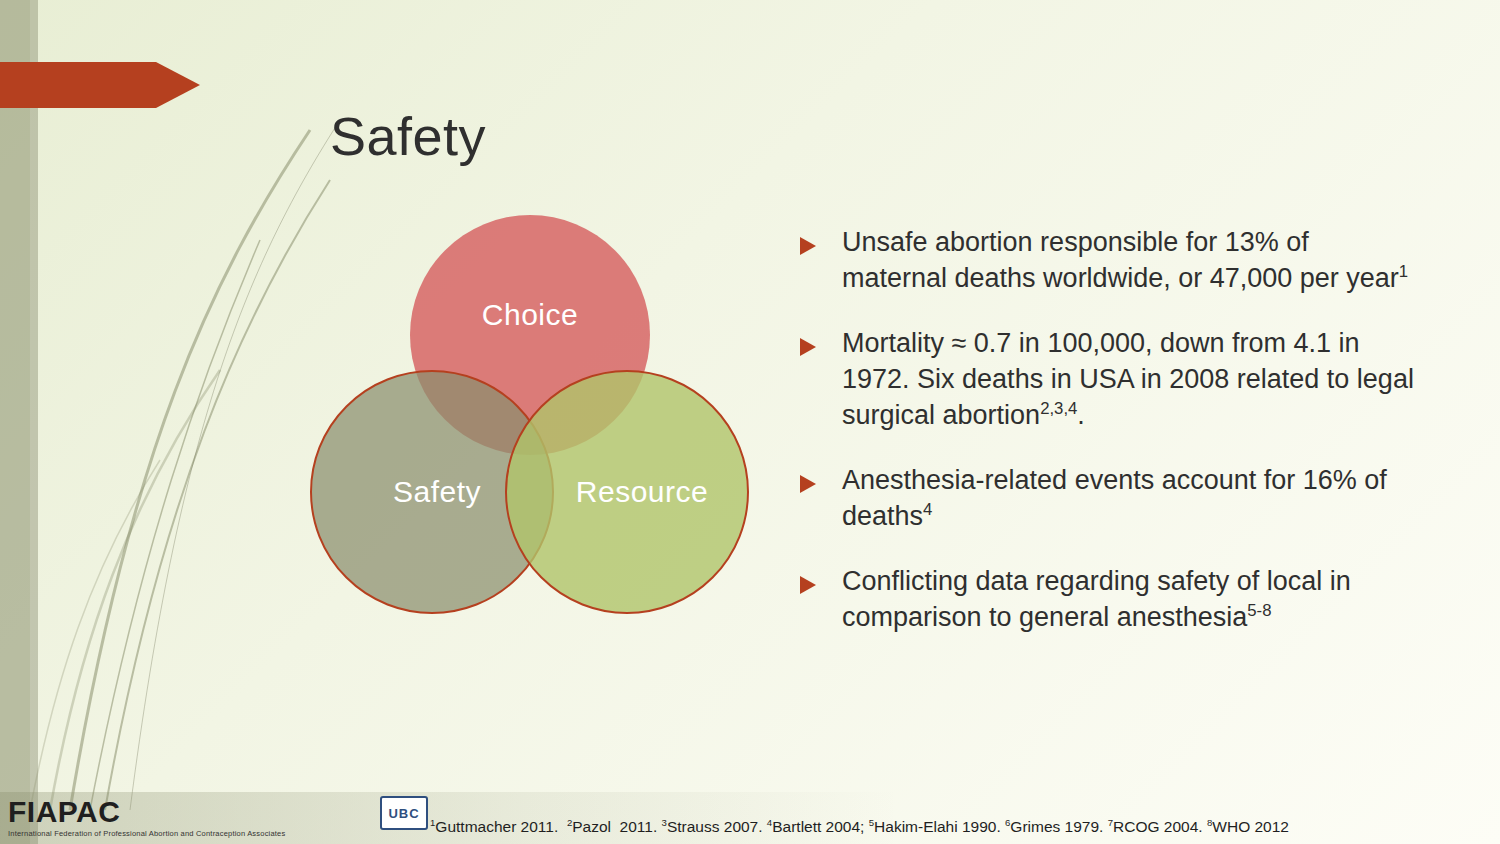Safety
Choice
Safety
Resource
Unsafe abortion responsible for 13% of maternal deaths worldwide, or 47,000 per year1
Mortality ≈ 0.7 in 100,000, down from 4.1 in 1972. Six deaths in USA in 2008 related to legal surgical abortion2,3,4.
Anesthesia-related events account for 16% of deaths4
Conflicting data regarding safety of local in comparison to general anesthesia5-8
FIAPAC
International Federation of Professional Abortion and Contraception Associates
UBC
1Guttmacher 2011. 2Pazol 2011. 3Strauss 2007. 4Bartlett 2004; 5Hakim-Elahi 1990. 6Grimes 1979. 7RCOG 2004. 8WHO 2012